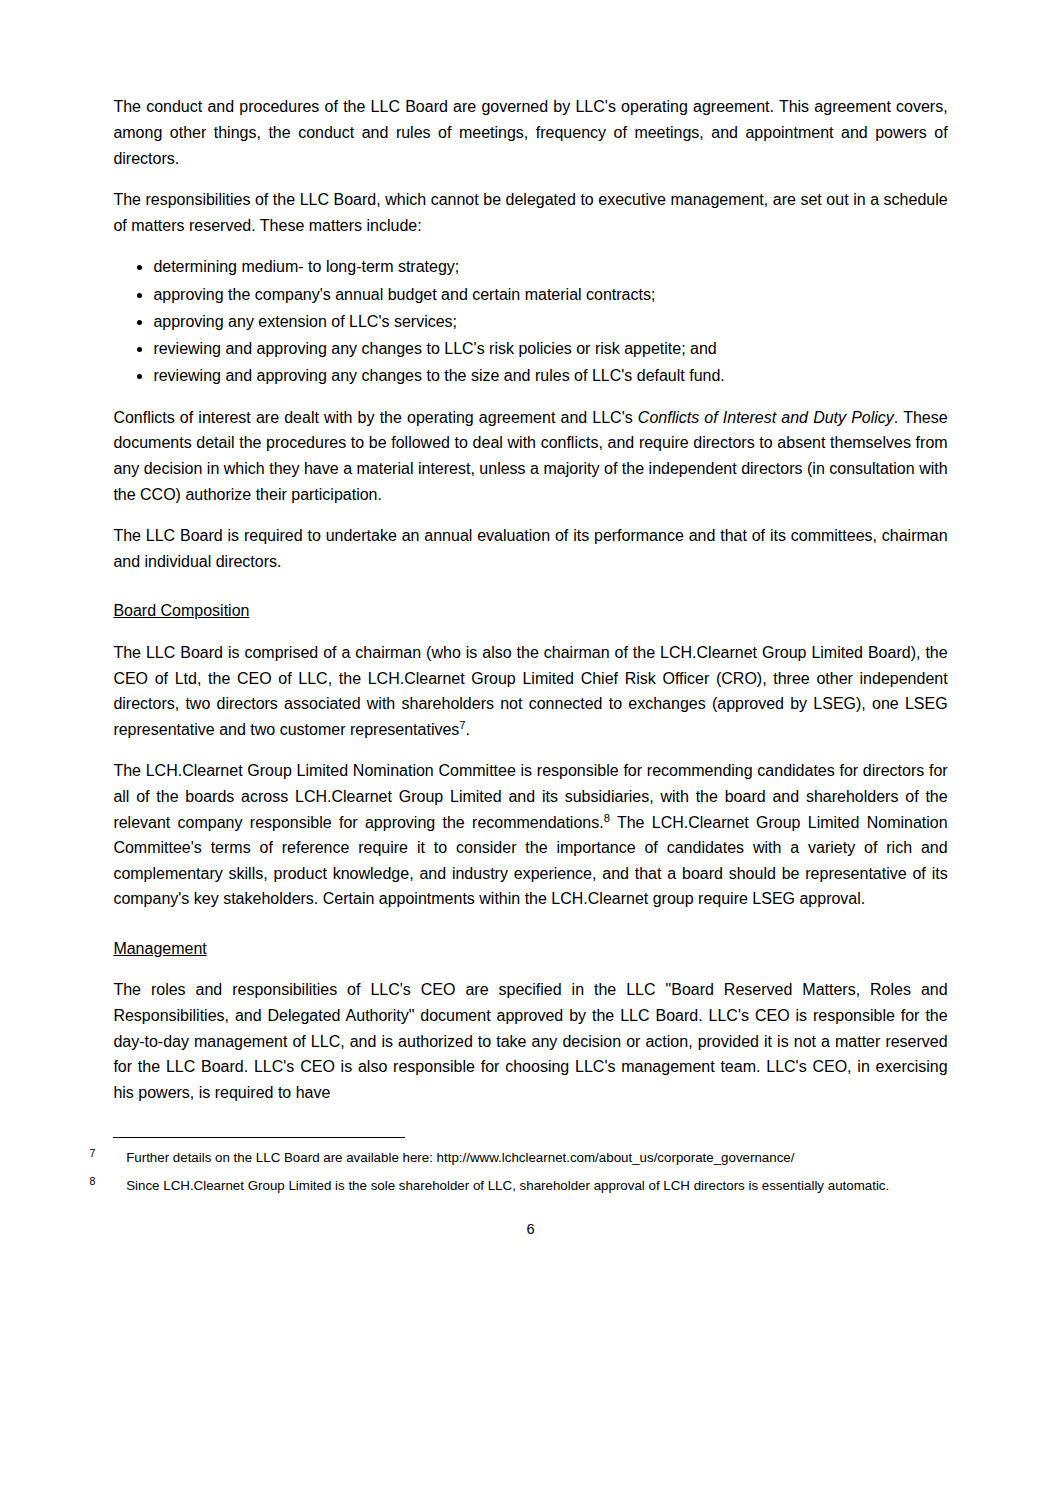The conduct and procedures of the LLC Board are governed by LLC's operating agreement. This agreement covers, among other things, the conduct and rules of meetings, frequency of meetings, and appointment and powers of directors.
The responsibilities of the LLC Board, which cannot be delegated to executive management, are set out in a schedule of matters reserved. These matters include:
determining medium- to long-term strategy;
approving the company's annual budget and certain material contracts;
approving any extension of LLC's services;
reviewing and approving any changes to LLC's risk policies or risk appetite; and
reviewing and approving any changes to the size and rules of LLC's default fund.
Conflicts of interest are dealt with by the operating agreement and LLC's Conflicts of Interest and Duty Policy. These documents detail the procedures to be followed to deal with conflicts, and require directors to absent themselves from any decision in which they have a material interest, unless a majority of the independent directors (in consultation with the CCO) authorize their participation.
The LLC Board is required to undertake an annual evaluation of its performance and that of its committees, chairman and individual directors.
Board Composition
The LLC Board is comprised of a chairman (who is also the chairman of the LCH.Clearnet Group Limited Board), the CEO of Ltd, the CEO of LLC, the LCH.Clearnet Group Limited Chief Risk Officer (CRO), three other independent directors, two directors associated with shareholders not connected to exchanges (approved by LSEG), one LSEG representative and two customer representatives7.
The LCH.Clearnet Group Limited Nomination Committee is responsible for recommending candidates for directors for all of the boards across LCH.Clearnet Group Limited and its subsidiaries, with the board and shareholders of the relevant company responsible for approving the recommendations.8 The LCH.Clearnet Group Limited Nomination Committee's terms of reference require it to consider the importance of candidates with a variety of rich and complementary skills, product knowledge, and industry experience, and that a board should be representative of its company's key stakeholders. Certain appointments within the LCH.Clearnet group require LSEG approval.
Management
The roles and responsibilities of LLC's CEO are specified in the LLC "Board Reserved Matters, Roles and Responsibilities, and Delegated Authority" document approved by the LLC Board. LLC's CEO is responsible for the day-to-day management of LLC, and is authorized to take any decision or action, provided it is not a matter reserved for the LLC Board. LLC's CEO is also responsible for choosing LLC's management team. LLC's CEO, in exercising his powers, is required to have
7 Further details on the LLC Board are available here: http://www.lchclearnet.com/about_us/corporate_governance/
8 Since LCH.Clearnet Group Limited is the sole shareholder of LLC, shareholder approval of LCH directors is essentially automatic.
6